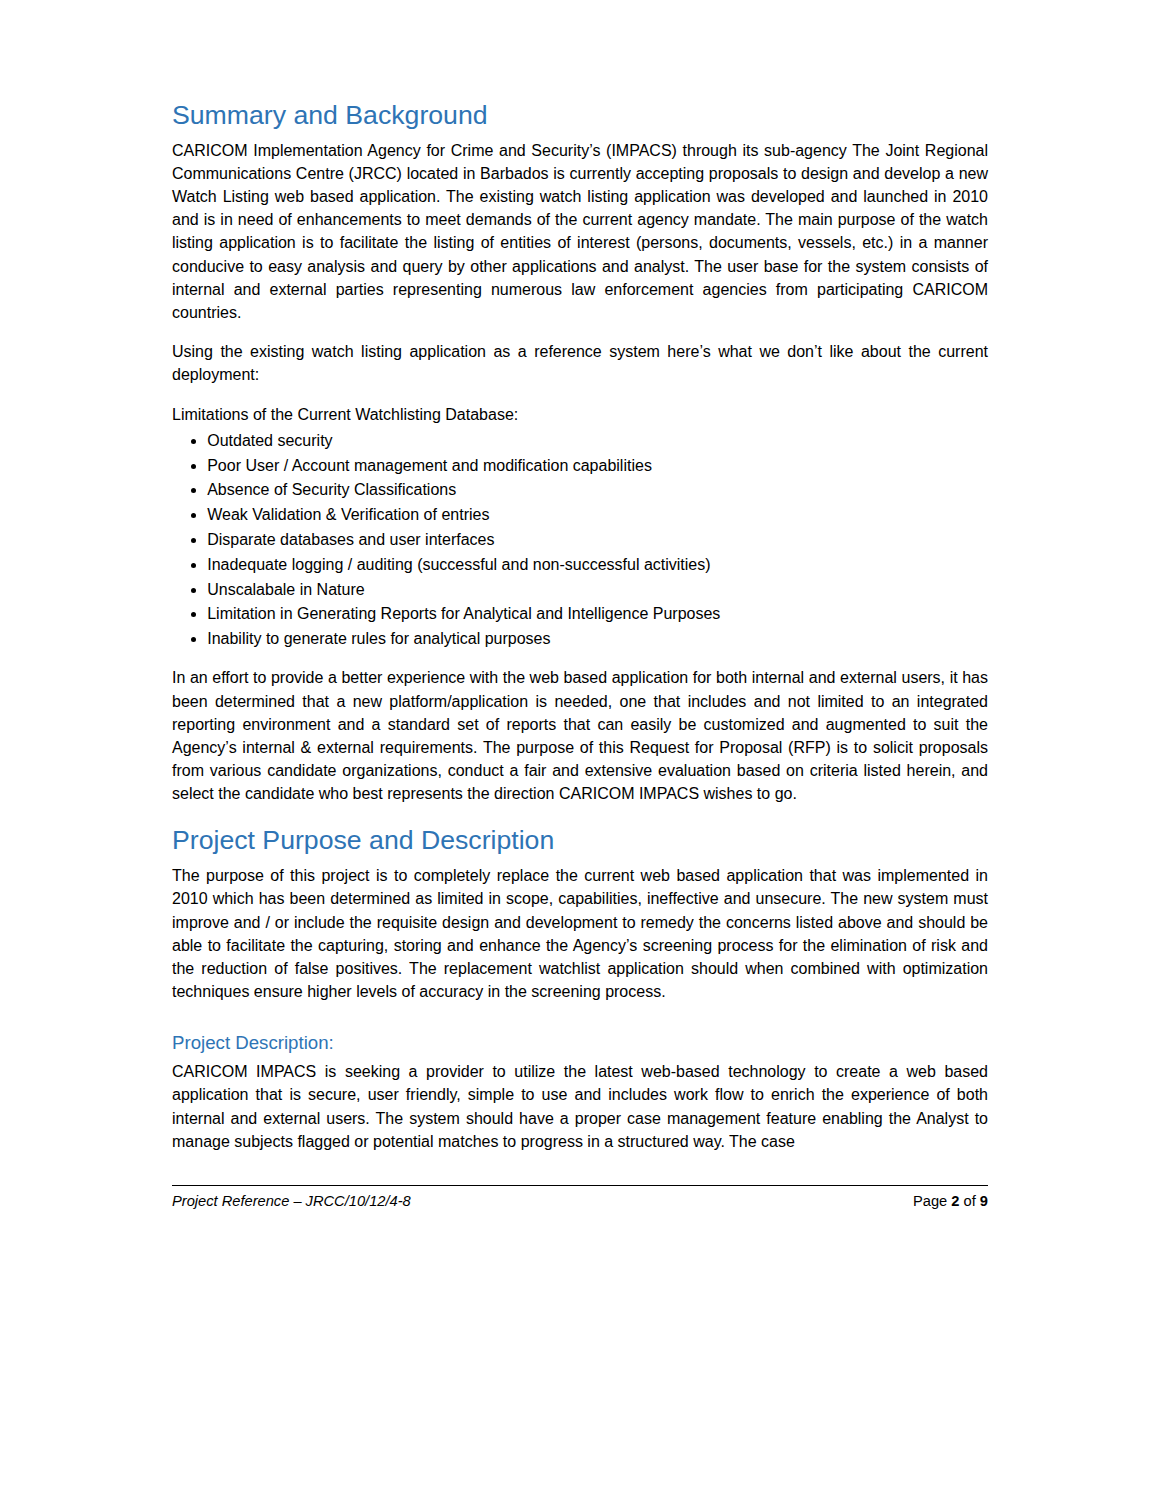Summary and Background
CARICOM Implementation Agency for Crime and Security’s (IMPACS) through its sub-agency The Joint Regional Communications Centre (JRCC) located in Barbados is currently accepting proposals to design and develop a new Watch Listing web based application. The existing watch listing application was developed and launched in 2010 and is in need of enhancements to meet demands of the current agency mandate. The main purpose of the watch listing application is to facilitate the listing of entities of interest (persons, documents, vessels, etc.) in a manner conducive to easy analysis and query by other applications and analyst. The user base for the system consists of internal and external parties representing numerous law enforcement agencies from participating CARICOM countries.
Using the existing watch listing application as a reference system here’s what we don’t like about the current deployment:
Limitations of the Current Watchlisting Database:
Outdated security
Poor User / Account management and modification capabilities
Absence of Security Classifications
Weak Validation & Verification of entries
Disparate databases and user interfaces
Inadequate logging / auditing (successful and non-successful activities)
Unscalabale in Nature
Limitation in Generating Reports for Analytical and Intelligence Purposes
Inability to generate rules for analytical purposes
In an effort to provide a better experience with the web based application for both internal and external users, it has been determined that a new platform/application is needed, one that includes and not limited to an integrated reporting environment and a standard set of reports that can easily be customized and augmented to suit the Agency’s internal & external requirements. The purpose of this Request for Proposal (RFP) is to solicit proposals from various candidate organizations, conduct a fair and extensive evaluation based on criteria listed herein, and select the candidate who best represents the direction CARICOM IMPACS wishes to go.
Project Purpose and Description
The purpose of this project is to completely replace the current web based application that was implemented in 2010 which has been determined as limited in scope, capabilities, ineffective and unsecure. The new system must improve and / or include the requisite design and development to remedy the concerns listed above and should be able to facilitate the capturing, storing and enhance the Agency’s screening process for the elimination of risk and the reduction of false positives. The replacement watchlist application should when combined with optimization techniques ensure higher levels of accuracy in the screening process.
Project Description:
CARICOM IMPACS is seeking a provider to utilize the latest web-based technology to create a web based application that is secure, user friendly, simple to use and includes work flow to enrich the experience of both internal and external users. The system should have a proper case management feature enabling the Analyst to manage subjects flagged or potential matches to progress in a structured way. The case
Project Reference – JRCC/10/12/4-8 Page 2 of 9